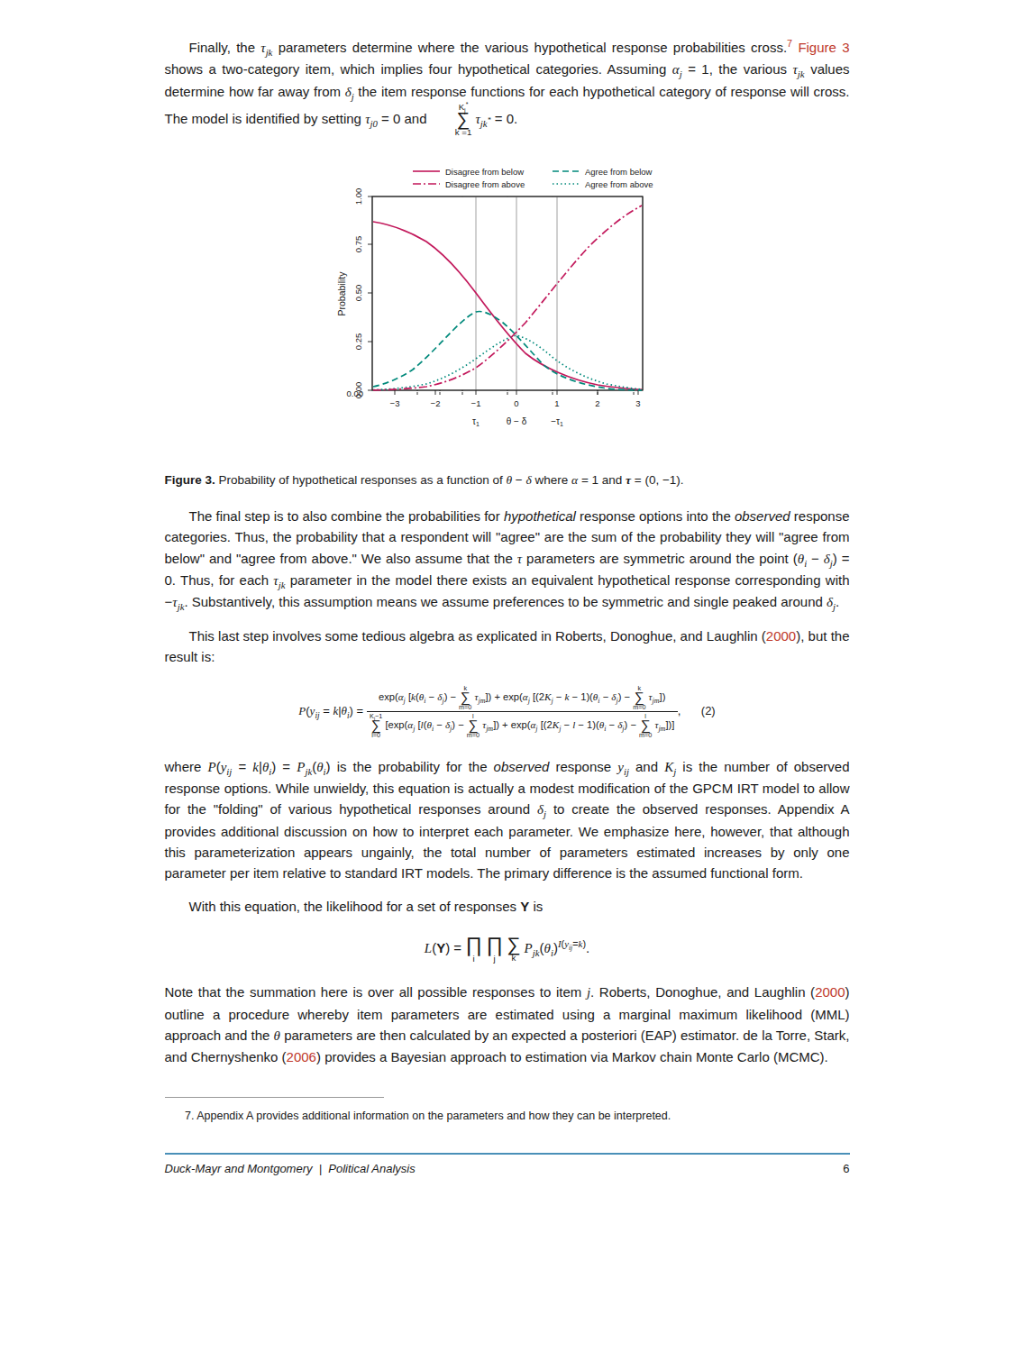Finally, the τjk parameters determine where the various hypothetical response probabilities cross.7 Figure 3 shows a two-category item, which implies four hypothetical categories. Assuming αj = 1, the various τjk values determine how far away from δj the item response functions for each hypothetical category of response will cross. The model is identified by setting τj0 = 0 and Kj*∑k*=1 τjk* = 0.
Disagree from below Agree from below Disagree from above Agree from above 0.00 0.00 0.25 0.50 0.75 1.00 Probability −3 −2 −1 0 1 2 −3 −2 −1 0 1 2 3 τ1 θ − δ −τ1
Figure 3. Probability of hypothetical responses as a function of θ − δ where α = 1 and τ = (0, −1).
The final step is to also combine the probabilities for hypothetical response options into the observed response categories. Thus, the probability that a respondent will "agree" are the sum of the probability they will "agree from below" and "agree from above." We also assume that the τ parameters are symmetric around the point (θi − δj) = 0. Thus, for each τjk parameter in the model there exists an equivalent hypothetical response corresponding with −τjk. Substantively, this assumption means we assume preferences to be symmetric and single peaked around δj.
This last step involves some tedious algebra as explicated in Roberts, Donoghue, and Laughlin (2000), but the result is:
P(yij = k|θi) = exp(αj [k(θi − δj) − k∑m=0 τjm]) + exp(αj [(2Kj − k − 1)(θi − δj) − k∑m=0 τjm]) Kj−1∑l=0 [exp(αj [l(θi − δj) − l∑m=0 τjm]) + exp(αj [(2Kj − l − 1)(θi − δj) − l∑m=0 τjm])] ,
(2)
where P(yij = k|θi) = Pjk(θi) is the probability for the observed response yij and Kj is the number of observed response options. While unwieldy, this equation is actually a modest modification of the GPCM IRT model to allow for the "folding" of various hypothetical responses around δj to create the observed responses. Appendix A provides additional discussion on how to interpret each parameter. We emphasize here, however, that although this parameterization appears ungainly, the total number of parameters estimated increases by only one parameter per item relative to standard IRT models. The primary difference is the assumed functional form.
With this equation, the likelihood for a set of responses Y is
L(Y) = ∏i ∏j ∑k Pjk(θi)I(yij=k).
Note that the summation here is over all possible responses to item j. Roberts, Donoghue, and Laughlin (2000) outline a procedure whereby item parameters are estimated using a marginal maximum likelihood (MML) approach and the θ parameters are then calculated by an expected a posteriori (EAP) estimator. de la Torre, Stark, and Chernyshenko (2006) provides a Bayesian approach to estimation via Markov chain Monte Carlo (MCMC).
7. Appendix A provides additional information on the parameters and how they can be interpreted.
Duck-Mayr and Montgomery | Political Analysis 6